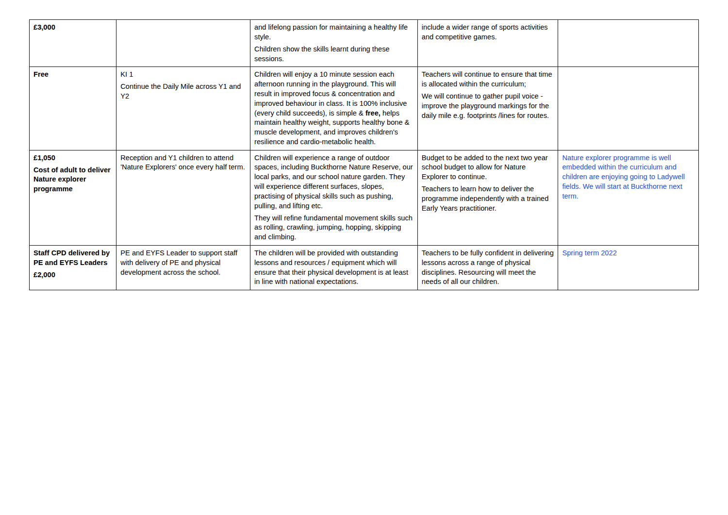| £3,000 | | and lifelong passion for maintaining a healthy life style. Children show the skills learnt during these sessions. | include a wider range of sports activities and competitive games. | |
| Free | KI 1 Continue the Daily Mile across Y1 and Y2 | Children will enjoy a 10 minute session each afternoon running in the playground. This will result in improved focus & concentration and improved behaviour in class. It is 100% inclusive (every child succeeds), is simple & free, helps maintain healthy weight, supports healthy bone & muscle development, and improves children's resilience and cardio-metabolic health. | Teachers will continue to ensure that time is allocated within the curriculum; We will continue to gather pupil voice - improve the playground markings for the daily mile e.g. footprints /lines for routes. | |
| £1,050 Cost of adult to deliver Nature explorer programme | Reception and Y1 children to attend 'Nature Explorers' once every half term. | Children will experience a range of outdoor spaces, including Buckthorne Nature Reserve, our local parks, and our school nature garden. They will experience different surfaces, slopes, practising of physical skills such as pushing, pulling, and lifting etc. They will refine fundamental movement skills such as rolling, crawling, jumping, hopping, skipping and climbing. | Budget to be added to the next two year school budget to allow for Nature Explorer to continue. Teachers to learn how to deliver the programme independently with a trained Early Years practitioner. | Nature explorer programme is well embedded within the curriculum and children are enjoying going to Ladywell fields. We will start at Buckthorne next term. |
| Staff CPD delivered by PE and EYFS Leaders £2,000 | PE and EYFS Leader to support staff with delivery of PE and physical development across the school. | The children will be provided with outstanding lessons and resources / equipment which will ensure that their physical development is at least in line with national expectations. | Teachers to be fully confident in delivering lessons across a range of physical disciplines. Resourcing will meet the needs of all our children. | Spring term 2022 |